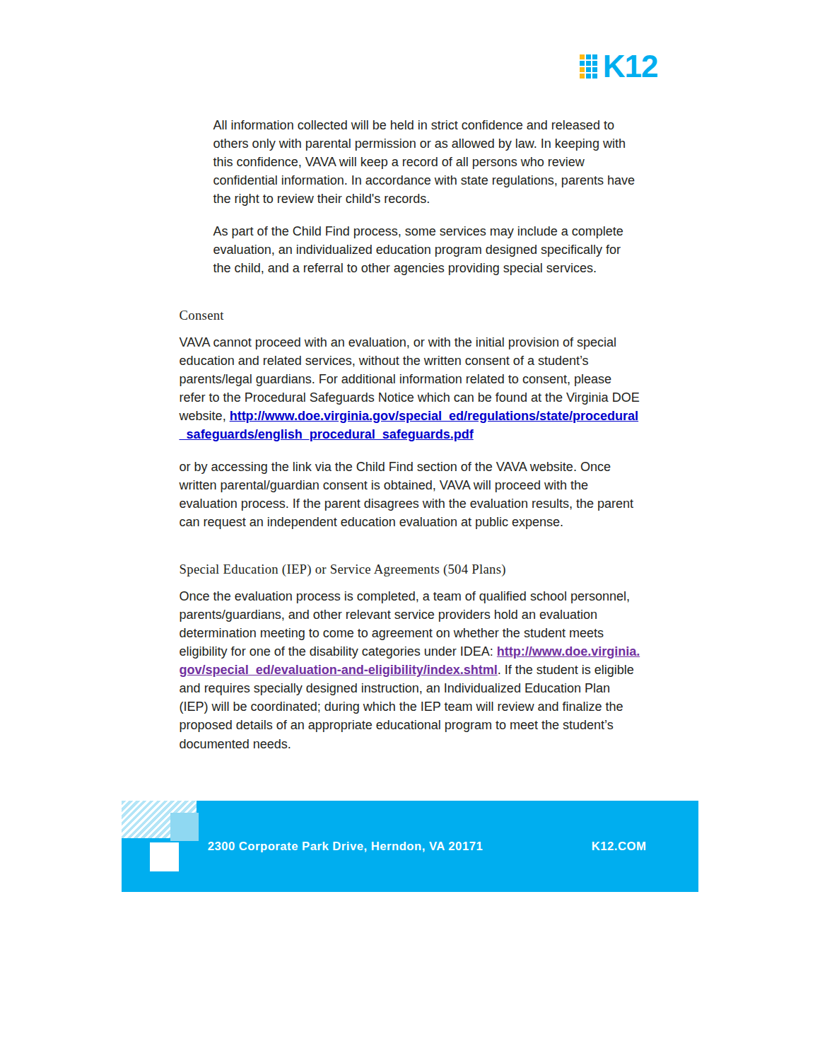K12
All information collected will be held in strict confidence and released to others only with parental permission or as allowed by law. In keeping with this confidence, VAVA will keep a record of all persons who review confidential information. In accordance with state regulations, parents have the right to review their child's records.
As part of the Child Find process, some services may include a complete evaluation, an individualized education program designed specifically for the child, and a referral to other agencies providing special services.
Consent
VAVA cannot proceed with an evaluation, or with the initial provision of special education and related services, without the written consent of a student’s parents/legal guardians. For additional information related to consent, please refer to the Procedural Safeguards Notice which can be found at the Virginia DOE website, http://www.doe.virginia.gov/special_ed/regulations/state/procedural_safeguards/english_procedural_safeguards.pdf
or by accessing the link via the Child Find section of the VAVA website. Once written parental/guardian consent is obtained, VAVA will proceed with the evaluation process. If the parent disagrees with the evaluation results, the parent can request an independent education evaluation at public expense.
Special Education (IEP) or Service Agreements (504 Plans)
Once the evaluation process is completed, a team of qualified school personnel, parents/guardians, and other relevant service providers hold an evaluation determination meeting to come to agreement on whether the student meets eligibility for one of the disability categories under IDEA: http://www.doe.virginia.gov/special_ed/evaluation-and-eligibility/index.shtml. If the student is eligible and requires specially designed instruction, an Individualized Education Plan (IEP) will be coordinated; during which the IEP team will review and finalize the proposed details of an appropriate educational program to meet the student’s documented needs.
2300 Corporate Park Drive, Herndon, VA 20171 K12.COM